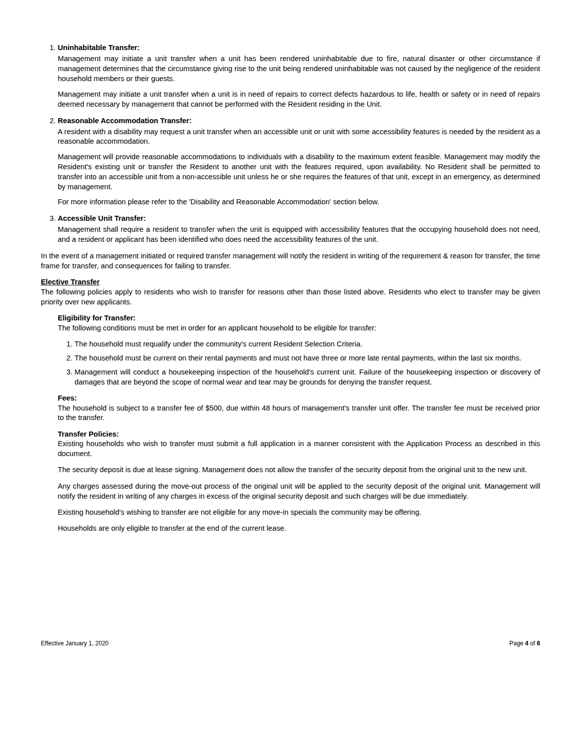Uninhabitable Transfer:
Management may initiate a unit transfer when a unit has been rendered uninhabitable due to fire, natural disaster or other circumstance if management determines that the circumstance giving rise to the unit being rendered uninhabitable was not caused by the negligence of the resident household members or their guests.
Management may initiate a unit transfer when a unit is in need of repairs to correct defects hazardous to life, health or safety or in need of repairs deemed necessary by management that cannot be performed with the Resident residing in the Unit.
Reasonable Accommodation Transfer:
A resident with a disability may request a unit transfer when an accessible unit or unit with some accessibility features is needed by the resident as a reasonable accommodation.
Management will provide reasonable accommodations to individuals with a disability to the maximum extent feasible. Management may modify the Resident's existing unit or transfer the Resident to another unit with the features required, upon availability. No Resident shall be permitted to transfer into an accessible unit from a non-accessible unit unless he or she requires the features of that unit, except in an emergency, as determined by management.
For more information please refer to the 'Disability and Reasonable Accommodation' section below.
Accessible Unit Transfer:
Management shall require a resident to transfer when the unit is equipped with accessibility features that the occupying household does not need, and a resident or applicant has been identified who does need the accessibility features of the unit.
In the event of a management initiated or required transfer management will notify the resident in writing of the requirement & reason for transfer, the time frame for transfer, and consequences for failing to transfer.
Elective Transfer
The following policies apply to residents who wish to transfer for reasons other than those listed above. Residents who elect to transfer may be given priority over new applicants.
Eligibility for Transfer:
The following conditions must be met in order for an applicant household to be eligible for transfer:
The household must requalify under the community's current Resident Selection Criteria.
The household must be current on their rental payments and must not have three or more late rental payments, within the last six months.
Management will conduct a housekeeping inspection of the household's current unit. Failure of the housekeeping inspection or discovery of damages that are beyond the scope of normal wear and tear may be grounds for denying the transfer request.
Fees:
The household is subject to a transfer fee of $500, due within 48 hours of management's transfer unit offer. The transfer fee must be received prior to the transfer.
Transfer Policies:
Existing households who wish to transfer must submit a full application in a manner consistent with the Application Process as described in this document.
The security deposit is due at lease signing. Management does not allow the transfer of the security deposit from the original unit to the new unit.
Any charges assessed during the move-out process of the original unit will be applied to the security deposit of the original unit. Management will notify the resident in writing of any charges in excess of the original security deposit and such charges will be due immediately.
Existing household's wishing to transfer are not eligible for any move-in specials the community may be offering.
Households are only eligible to transfer at the end of the current lease.
Effective January 1, 2020 Page 4 of 6